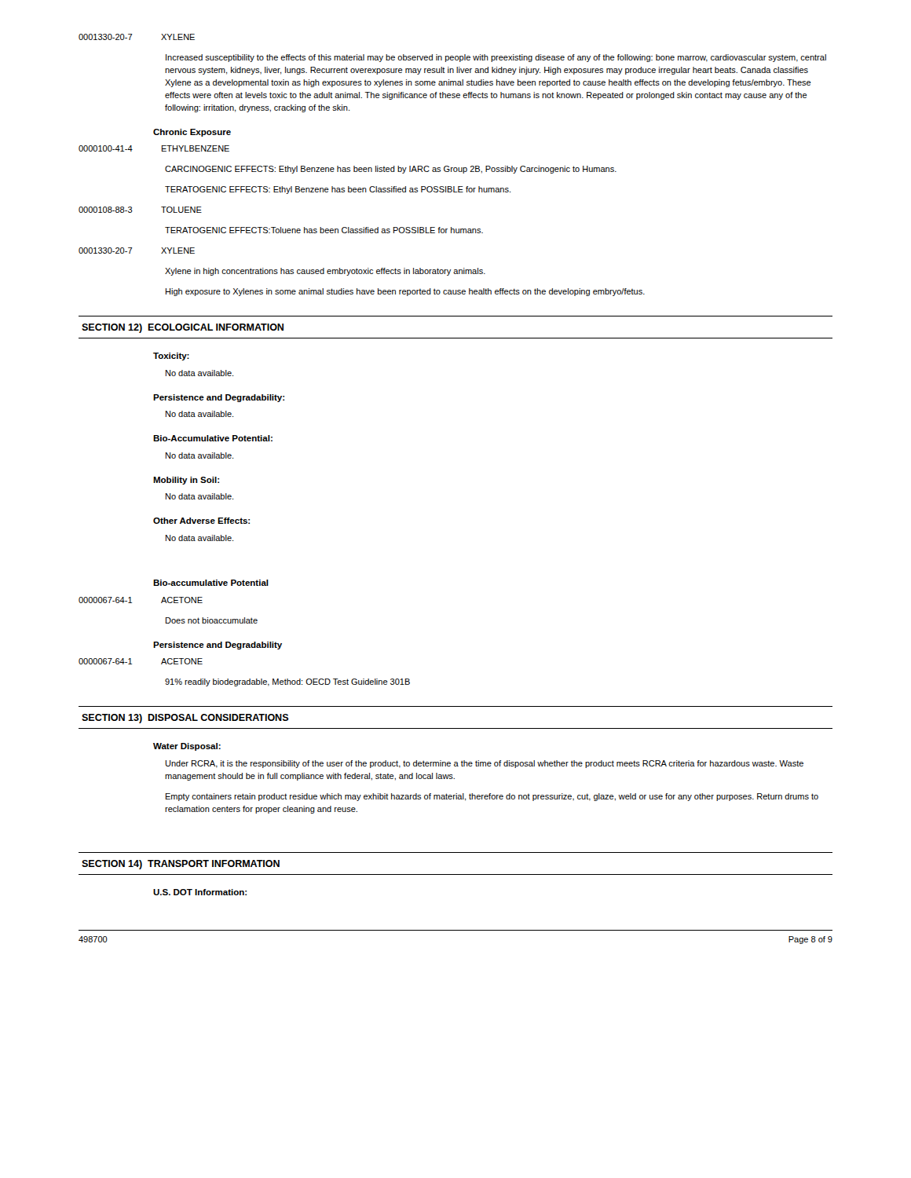0001330-20-7 XYLENE
Increased susceptibility to the effects of this material may be observed in people with preexisting disease of any of the following: bone marrow, cardiovascular system, central nervous system, kidneys, liver, lungs. Recurrent overexposure may result in liver and kidney injury. High exposures may produce irregular heart beats. Canada classifies Xylene as a developmental toxin as high exposures to xylenes in some animal studies have been reported to cause health effects on the developing fetus/embryo. These effects were often at levels toxic to the adult animal. The significance of these effects to humans is not known. Repeated or prolonged skin contact may cause any of the following: irritation, dryness, cracking of the skin.
Chronic Exposure
0000100-41-4 ETHYLBENZENE
CARCINOGENIC EFFECTS: Ethyl Benzene has been listed by IARC as Group 2B, Possibly Carcinogenic to Humans.
TERATOGENIC EFFECTS: Ethyl Benzene has been Classified as POSSIBLE for humans.
0000108-88-3 TOLUENE
TERATOGENIC EFFECTS:Toluene has been Classified as POSSIBLE for humans.
0001330-20-7 XYLENE
Xylene in high concentrations has caused embryotoxic effects in laboratory animals.
High exposure to Xylenes in some animal studies have been reported to cause health effects on the developing embryo/fetus.
SECTION 12) ECOLOGICAL INFORMATION
Toxicity:
No data available.
Persistence and Degradability:
No data available.
Bio-Accumulative Potential:
No data available.
Mobility in Soil:
No data available.
Other Adverse Effects:
No data available.
Bio-accumulative Potential
0000067-64-1 ACETONE
Does not bioaccumulate
Persistence and Degradability
0000067-64-1 ACETONE
91% readily biodegradable, Method: OECD Test Guideline 301B
SECTION 13) DISPOSAL CONSIDERATIONS
Water Disposal:
Under RCRA, it is the responsibility of the user of the product, to determine a the time of disposal whether the product meets RCRA criteria for hazardous waste. Waste management should be in full compliance with federal, state, and local laws.
Empty containers retain product residue which may exhibit hazards of material, therefore do not pressurize, cut, glaze, weld or use for any other purposes. Return drums to reclamation centers for proper cleaning and reuse.
SECTION 14) TRANSPORT INFORMATION
U.S. DOT Information:
498700 Page 8 of 9